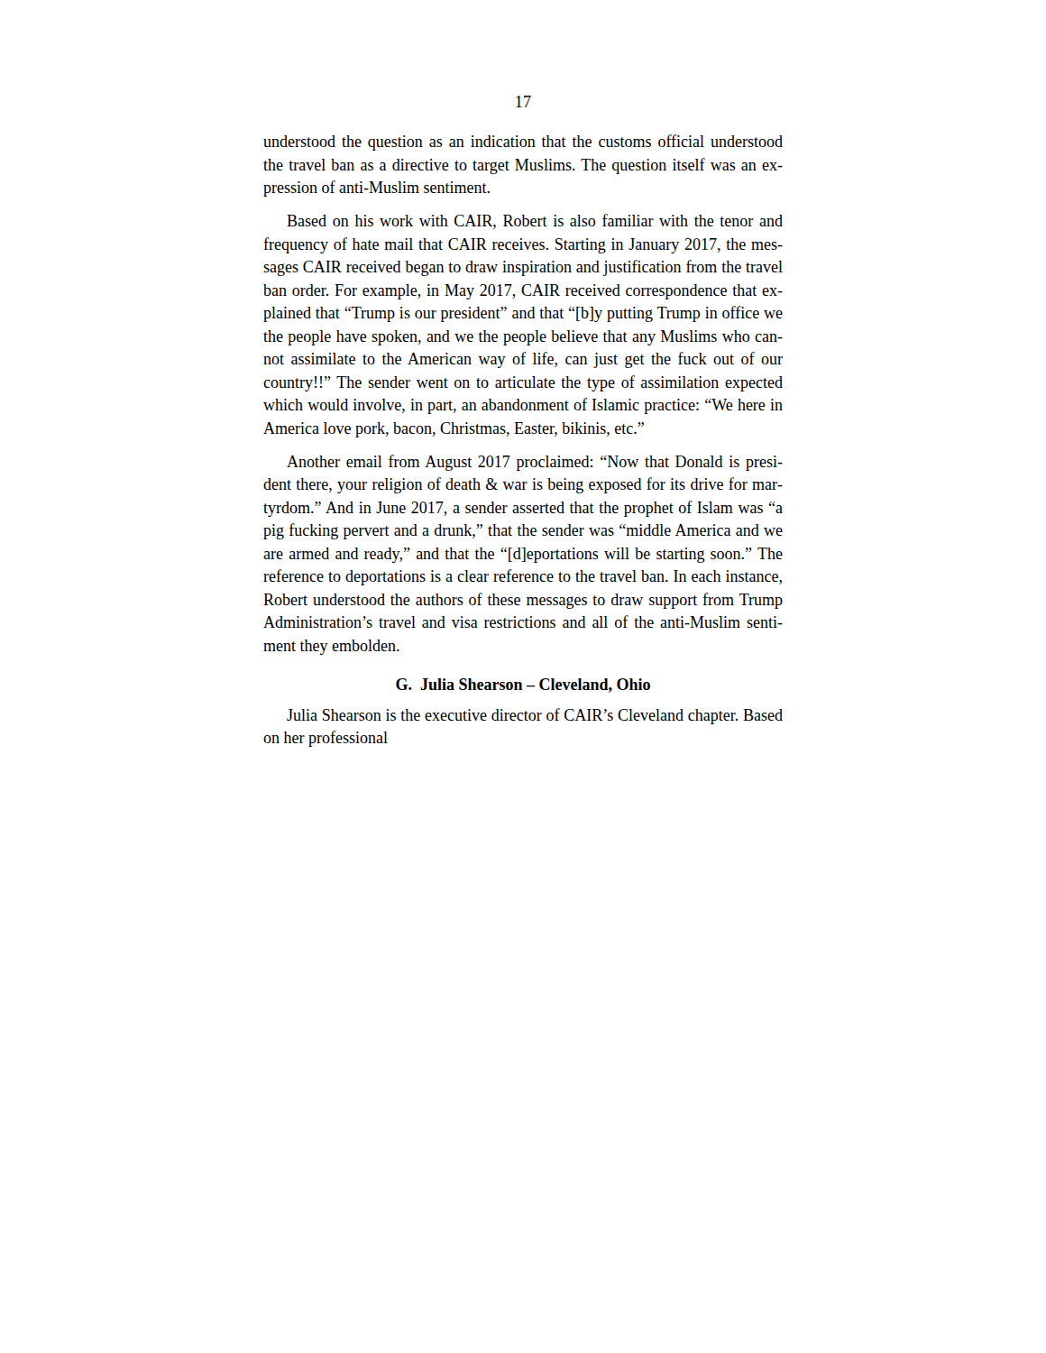17
understood the question as an indication that the customs official understood the travel ban as a directive to target Muslims. The question itself was an expression of anti-Muslim sentiment.
Based on his work with CAIR, Robert is also familiar with the tenor and frequency of hate mail that CAIR receives. Starting in January 2017, the messages CAIR received began to draw inspiration and justification from the travel ban order. For example, in May 2017, CAIR received correspondence that explained that “Trump is our president” and that “[b]y putting Trump in office we the people have spoken, and we the people believe that any Muslims who cannot assimilate to the American way of life, can just get the fuck out of our country!!” The sender went on to articulate the type of assimilation expected which would involve, in part, an abandonment of Islamic practice: “We here in America love pork, bacon, Christmas, Easter, bikinis, etc.”
Another email from August 2017 proclaimed: “Now that Donald is president there, your religion of death & war is being exposed for its drive for martyrdom.” And in June 2017, a sender asserted that the prophet of Islam was “a pig fucking pervert and a drunk,” that the sender was “middle America and we are armed and ready,” and that the “[d]eportations will be starting soon.” The reference to deportations is a clear reference to the travel ban. In each instance, Robert understood the authors of these messages to draw support from Trump Administration’s travel and visa restrictions and all of the anti-Muslim sentiment they embolden.
G. Julia Shearson – Cleveland, Ohio
Julia Shearson is the executive director of CAIR’s Cleveland chapter. Based on her professional